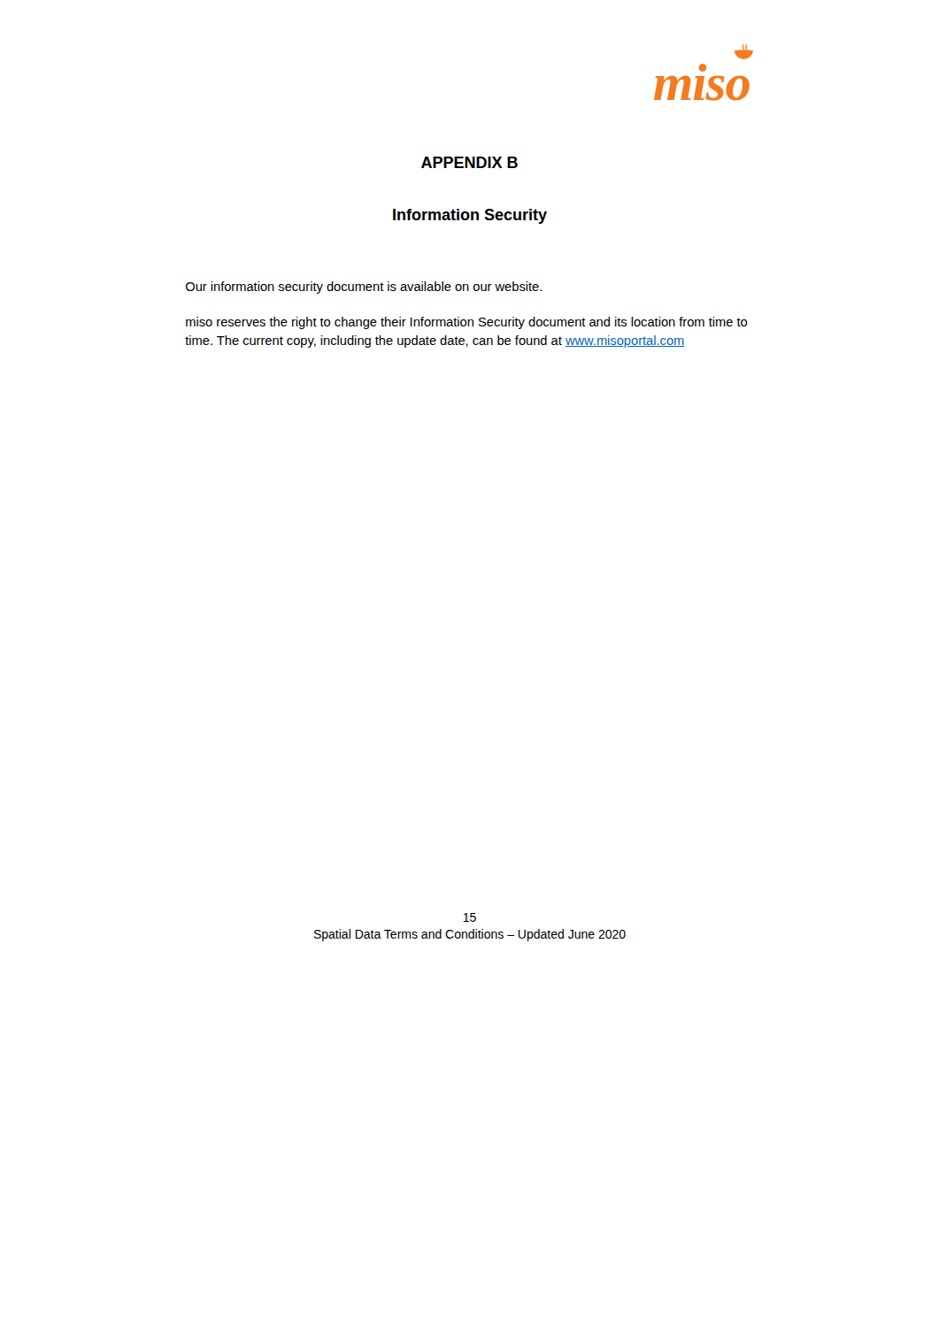miso
APPENDIX B
Information Security
Our information security document is available on our website.
miso reserves the right to change their Information Security document and its location from time to time. The current copy, including the update date, can be found at www.misoportal.com
15
Spatial Data Terms and Conditions – Updated June 2020